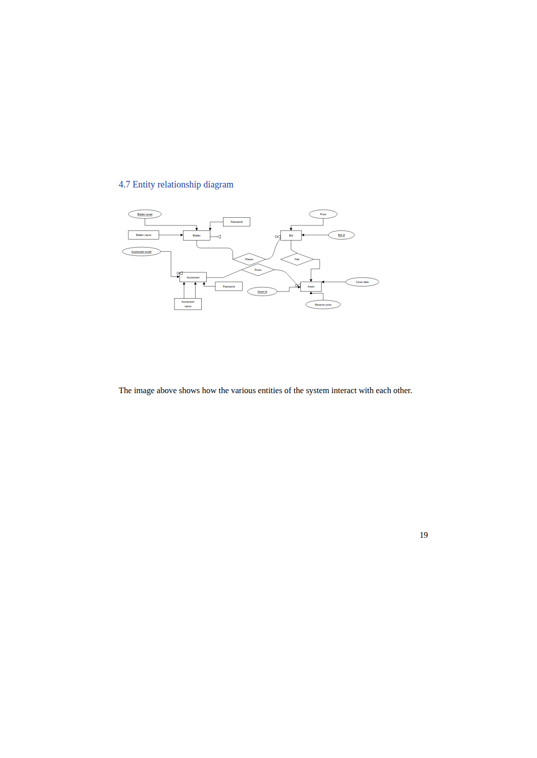4.7 Entity relationship diagram
Bidder email Bidder name Password Bidder Auctioneer email Auctioneer Password Auctioneer name Bid Price Bid id Asset Asset id Close date Reserve price Places Has Posts
The image above shows how the various entities of the system interact with each other.
19